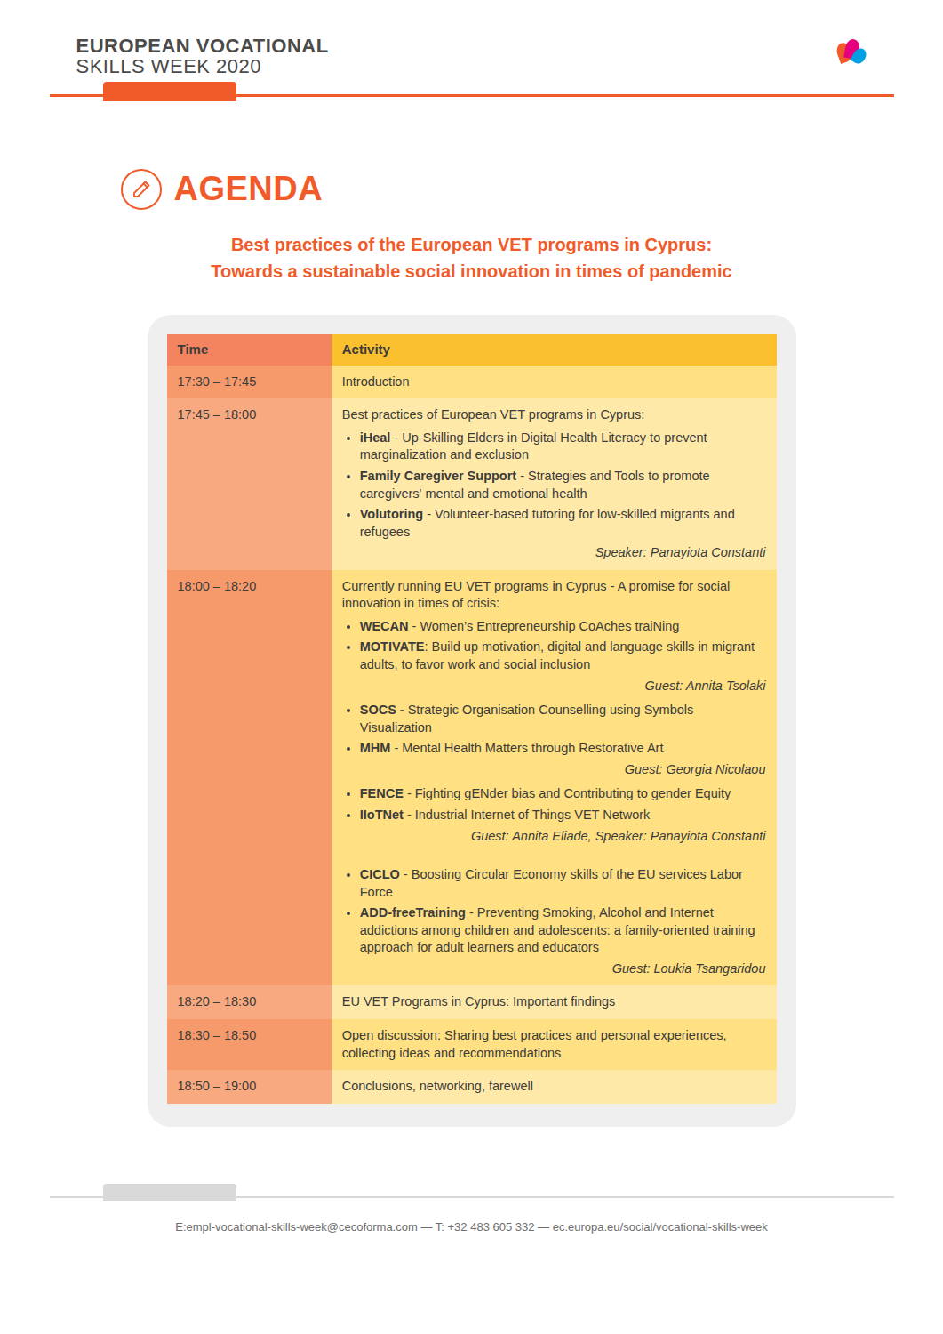European Vocational
Skills Week 2020
AGENDA
Best practices of the European VET programs in Cyprus:
Towards a sustainable social innovation in times of pandemic
| Time | Activity |
| --- | --- |
| 17:30 – 17:45 | Introduction |
| 17:45 – 18:00 | Best practices of European VET programs in Cyprus: iHeal - Up-Skilling Elders in Digital Health Literacy to prevent marginalization and exclusion Family Caregiver Support - Strategies and Tools to promote caregivers' mental and emotional health Volutoring - Volunteer-based tutoring for low-skilled migrants and refugees Speaker: Panayiota Constanti |
| 18:00 – 18:20 | Currently running EU VET programs in Cyprus - A promise for social innovation in times of crisis: WECAN - Women’s Entrepreneurship CoAches traiNing MOTIVATE : Build up motivation, digital and language skills in migrant adults, to favor work and social inclusion Guest: Annita Tsolaki SOCS - Strategic Organisation Counselling using Symbols Visualization MHM - Mental Health Matters through Restorative Art Guest: Georgia Nicolaou FENCE - Fighting gENder bias and Contributing to gender Equity IIoTNet - Industrial Internet of Things VET Network Guest: Annita Eliade, Speaker: Panayiota Constanti CICLO - Boosting Circular Economy skills of the EU services Labor Force ADD-freeTraining - Preventing Smoking, Alcohol and Internet addictions among children and adolescents: a family-oriented training approach for adult learners and educators Guest: Loukia Tsangaridou |
| 18:20 – 18:30 | EU VET Programs in Cyprus: Important findings |
| 18:30 – 18:50 | Open discussion: Sharing best practices and personal experiences, collecting ideas and recommendations |
| 18:50 – 19:00 | Conclusions, networking, farewell |
E:empl-vocational-skills-week@cecoforma.com — T: +32 483 605 332 — ec.europa.eu/social/vocational-skills-week